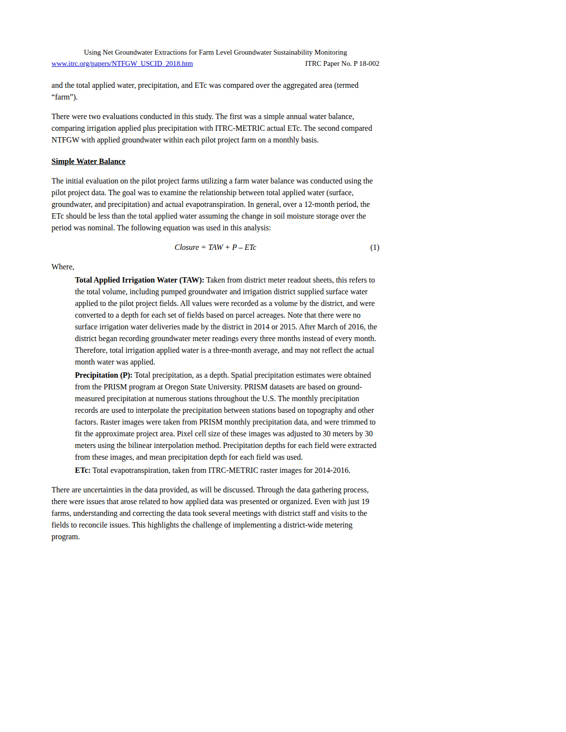Using Net Groundwater Extractions for Farm Level Groundwater Sustainability Monitoring www.itrc.org/papers/NTFGW_USCID_2018.htm ITRC Paper No. P 18-002
and the total applied water, precipitation, and ETc was compared over the aggregated area (termed “farm”).
There were two evaluations conducted in this study. The first was a simple annual water balance, comparing irrigation applied plus precipitation with ITRC-METRIC actual ETc. The second compared NTFGW with applied groundwater within each pilot project farm on a monthly basis.
Simple Water Balance
The initial evaluation on the pilot project farms utilizing a farm water balance was conducted using the pilot project data. The goal was to examine the relationship between total applied water (surface, groundwater, and precipitation) and actual evapotranspiration. In general, over a 12-month period, the ETc should be less than the total applied water assuming the change in soil moisture storage over the period was nominal. The following equation was used in this analysis:
Closure = TAW + P – ETc (1)
Where,
Total Applied Irrigation Water (TAW): Taken from district meter readout sheets, this refers to the total volume, including pumped groundwater and irrigation district supplied surface water applied to the pilot project fields. All values were recorded as a volume by the district, and were converted to a depth for each set of fields based on parcel acreages. Note that there were no surface irrigation water deliveries made by the district in 2014 or 2015. After March of 2016, the district began recording groundwater meter readings every three months instead of every month. Therefore, total irrigation applied water is a three-month average, and may not reflect the actual month water was applied.
Precipitation (P): Total precipitation, as a depth. Spatial precipitation estimates were obtained from the PRISM program at Oregon State University. PRISM datasets are based on ground-measured precipitation at numerous stations throughout the U.S. The monthly precipitation records are used to interpolate the precipitation between stations based on topography and other factors. Raster images were taken from PRISM monthly precipitation data, and were trimmed to fit the approximate project area. Pixel cell size of these images was adjusted to 30 meters by 30 meters using the bilinear interpolation method. Precipitation depths for each field were extracted from these images, and mean precipitation depth for each field was used.
ETc: Total evapotranspiration, taken from ITRC-METRIC raster images for 2014-2016.
There are uncertainties in the data provided, as will be discussed. Through the data gathering process, there were issues that arose related to how applied data was presented or organized. Even with just 19 farms, understanding and correcting the data took several meetings with district staff and visits to the fields to reconcile issues. This highlights the challenge of implementing a district-wide metering program.